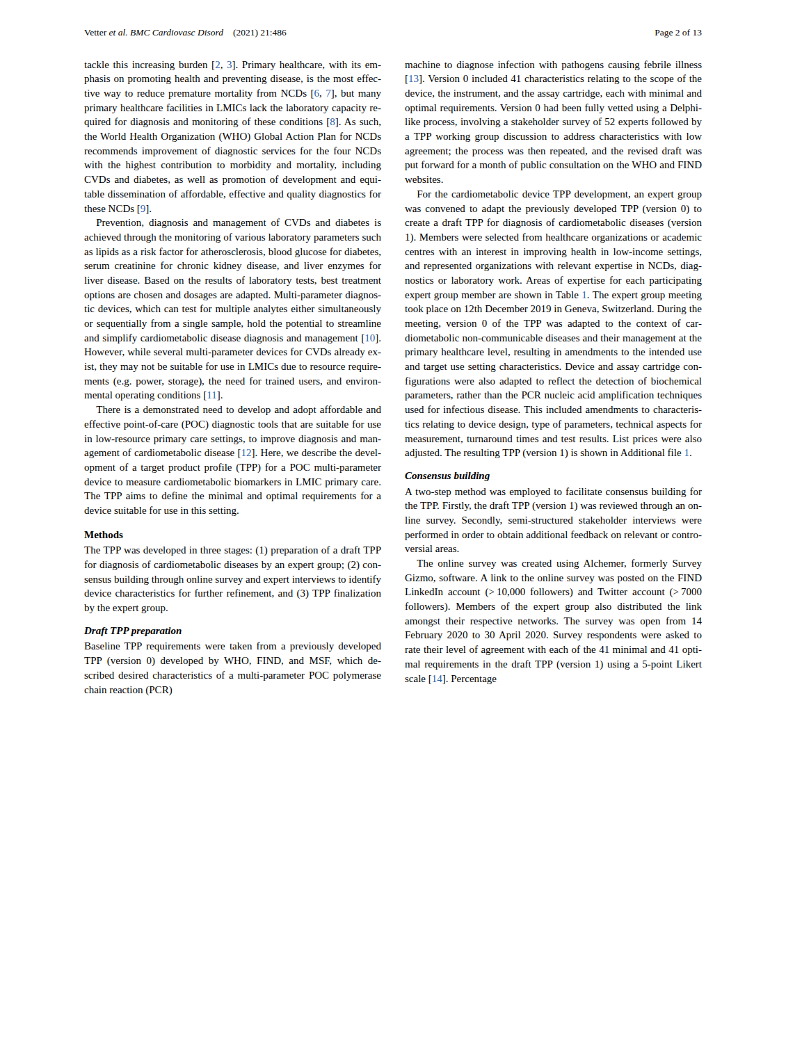Vetter et al. BMC Cardiovasc Disord(2021) 21:486
Page 2 of 13
tackle this increasing burden [2, 3]. Primary healthcare, with its emphasis on promoting health and preventing disease, is the most effective way to reduce premature mortality from NCDs [6, 7], but many primary healthcare facilities in LMICs lack the laboratory capacity required for diagnosis and monitoring of these conditions [8]. As such, the World Health Organization (WHO) Global Action Plan for NCDs recommends improvement of diagnostic services for the four NCDs with the highest contribution to morbidity and mortality, including CVDs and diabetes, as well as promotion of development and equitable dissemination of affordable, effective and quality diagnostics for these NCDs [9].
Prevention, diagnosis and management of CVDs and diabetes is achieved through the monitoring of various laboratory parameters such as lipids as a risk factor for atherosclerosis, blood glucose for diabetes, serum creatinine for chronic kidney disease, and liver enzymes for liver disease. Based on the results of laboratory tests, best treatment options are chosen and dosages are adapted. Multi-parameter diagnostic devices, which can test for multiple analytes either simultaneously or sequentially from a single sample, hold the potential to streamline and simplify cardiometabolic disease diagnosis and management [10]. However, while several multi-parameter devices for CVDs already exist, they may not be suitable for use in LMICs due to resource requirements (e.g. power, storage), the need for trained users, and environmental operating conditions [11].
There is a demonstrated need to develop and adopt affordable and effective point-of-care (POC) diagnostic tools that are suitable for use in low-resource primary care settings, to improve diagnosis and management of cardiometabolic disease [12]. Here, we describe the development of a target product profile (TPP) for a POC multi-parameter device to measure cardiometabolic biomarkers in LMIC primary care. The TPP aims to define the minimal and optimal requirements for a device suitable for use in this setting.
Methods
The TPP was developed in three stages: (1) preparation of a draft TPP for diagnosis of cardiometabolic diseases by an expert group; (2) consensus building through online survey and expert interviews to identify device characteristics for further refinement, and (3) TPP finalization by the expert group.
Draft TPP preparation
Baseline TPP requirements were taken from a previously developed TPP (version 0) developed by WHO, FIND, and MSF, which described desired characteristics of a multi-parameter POC polymerase chain reaction (PCR)
machine to diagnose infection with pathogens causing febrile illness [13]. Version 0 included 41 characteristics relating to the scope of the device, the instrument, and the assay cartridge, each with minimal and optimal requirements. Version 0 had been fully vetted using a Delphi-like process, involving a stakeholder survey of 52 experts followed by a TPP working group discussion to address characteristics with low agreement; the process was then repeated, and the revised draft was put forward for a month of public consultation on the WHO and FIND websites.
For the cardiometabolic device TPP development, an expert group was convened to adapt the previously developed TPP (version 0) to create a draft TPP for diagnosis of cardiometabolic diseases (version 1). Members were selected from healthcare organizations or academic centres with an interest in improving health in low-income settings, and represented organizations with relevant expertise in NCDs, diagnostics or laboratory work. Areas of expertise for each participating expert group member are shown in Table 1. The expert group meeting took place on 12th December 2019 in Geneva, Switzerland. During the meeting, version 0 of the TPP was adapted to the context of cardiometabolic non-communicable diseases and their management at the primary healthcare level, resulting in amendments to the intended use and target use setting characteristics. Device and assay cartridge configurations were also adapted to reflect the detection of biochemical parameters, rather than the PCR nucleic acid amplification techniques used for infectious disease. This included amendments to characteristics relating to device design, type of parameters, technical aspects for measurement, turnaround times and test results. List prices were also adjusted. The resulting TPP (version 1) is shown in Additional file 1.
Consensus building
A two-step method was employed to facilitate consensus building for the TPP. Firstly, the draft TPP (version 1) was reviewed through an online survey. Secondly, semi-structured stakeholder interviews were performed in order to obtain additional feedback on relevant or controversial areas.
The online survey was created using Alchemer, formerly Survey Gizmo, software. A link to the online survey was posted on the FIND LinkedIn account (> 10,000 followers) and Twitter account (> 7000 followers). Members of the expert group also distributed the link amongst their respective networks. The survey was open from 14 February 2020 to 30 April 2020. Survey respondents were asked to rate their level of agreement with each of the 41 minimal and 41 optimal requirements in the draft TPP (version 1) using a 5-point Likert scale [14]. Percentage